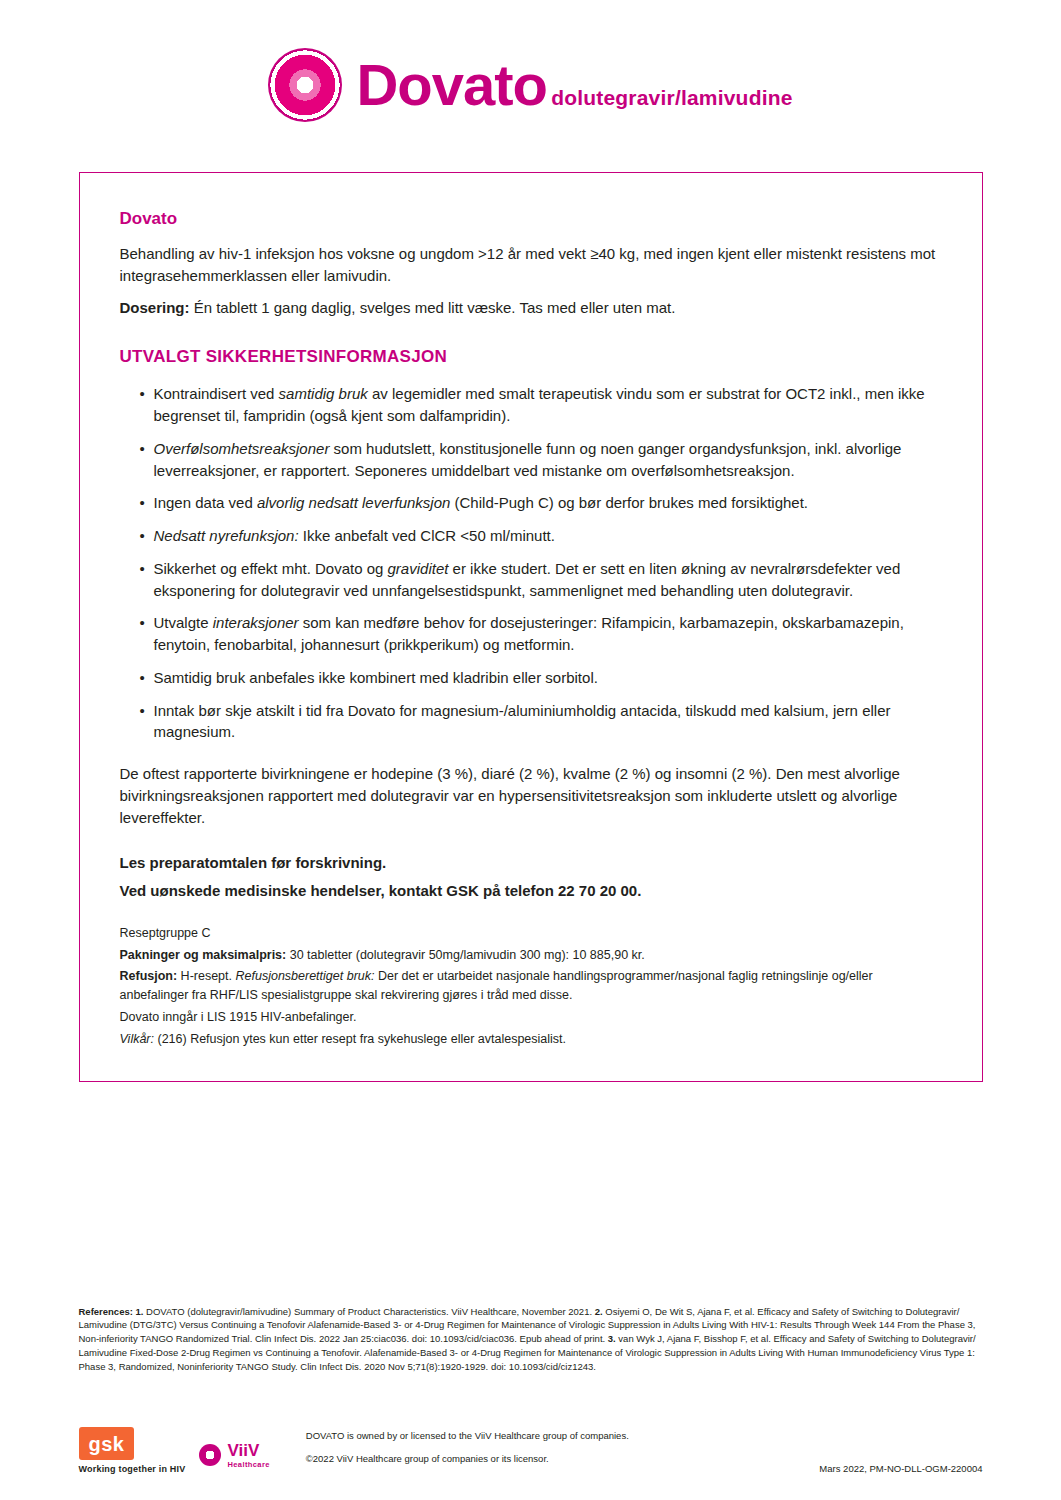Dovato dolutegravir/lamivudine
Dovato
Behandling av hiv-1 infeksjon hos voksne og ungdom >12 år med vekt ≥40 kg, med ingen kjent eller mistenkt resistens mot integrasehemmerklassen eller lamivudin.
Dosering: Én tablett 1 gang daglig, svelges med litt væske. Tas med eller uten mat.
Utvalgt sikkerhetsinformasjon
Kontraindisert ved samtidig bruk av legemidler med smalt terapeutisk vindu som er substrat for OCT2 inkl., men ikke begrenset til, fampridin (også kjent som dalfampridin).
Overfølsomhetsreaksjoner som hudutslett, konstitusjonelle funn og noen ganger organdysfunksjon, inkl. alvorlige leverreaksjoner, er rapportert. Seponeres umiddelbart ved mistanke om overfølsomhetsreaksjon.
Ingen data ved alvorlig nedsatt leverfunksjon (Child-Pugh C) og bør derfor brukes med forsiktighet.
Nedsatt nyrefunksjon: Ikke anbefalt ved ClCR <50 ml/minutt.
Sikkerhet og effekt mht. Dovato og graviditet er ikke studert. Det er sett en liten økning av nevralrørsdefekter ved eksponering for dolutegravir ved unnfangelsestidspunkt, sammenlignet med behandling uten dolutegravir.
Utvalgte interaksjoner som kan medføre behov for dosejusteringer: Rifampicin, karbamazepin, okskarbamazepin, fenytoin, fenobarbital, johannesurt (prikkperikum) og metformin.
Samtidig bruk anbefales ikke kombinert med kladribin eller sorbitol.
Inntak bør skje atskilt i tid fra Dovato for magnesium-/aluminiumholdig antacida, tilskudd med kalsium, jern eller magnesium.
De oftest rapporterte bivirkningene er hodepine (3 %), diaré (2 %), kvalme (2 %) og insomni (2 %). Den mest alvorlige bivirkningsreaksjonen rapportert med dolutegravir var en hypersensitivitetsreaksjon som inkluderte utslett og alvorlige levereffekter.
Les preparatomtalen før forskrivning.
Ved uønskede medisinske hendelser, kontakt GSK på telefon 22 70 20 00.
Reseptgruppe C
Pakninger og maksimalpris: 30 tabletter (dolutegravir 50mg/lamivudin 300 mg): 10 885,90 kr.
Refusjon: H-resept. Refusjonsberettiget bruk: Der det er utarbeidet nasjonale handlingsprogrammer/nasjonal faglig retningslinje og/eller anbefalinger fra RHF/LIS spesialistgruppe skal rekvirering gjøres i tråd med disse.
Dovato inngår i LIS 1915 HIV-anbefalinger.
Vilkår: (216) Refusjon ytes kun etter resept fra sykehuslege eller avtalespesialist.
References: 1. DOVATO (dolutegravir/lamivudine) Summary of Product Characteristics. ViiV Healthcare, November 2021. 2. Osiyemi O, De Wit S, Ajana F, et al. Efficacy and Safety of Switching to Dolutegravir/ Lamivudine (DTG/3TC) Versus Continuing a Tenofovir Alafenamide-Based 3- or 4-Drug Regimen for Maintenance of Virologic Suppression in Adults Living With HIV-1: Results Through Week 144 From the Phase 3, Non-inferiority TANGO Randomized Trial. Clin Infect Dis. 2022 Jan 25:ciac036. doi: 10.1093/cid/ciac036. Epub ahead of print. 3. van Wyk J, Ajana F, Bisshop F, et al. Efficacy and Safety of Switching to Dolutegravir/ Lamivudine Fixed-Dose 2-Drug Regimen vs Continuing a Tenofovir. Alafenamide-Based 3- or 4-Drug Regimen for Maintenance of Virologic Suppression in Adults Living With Human Immunodeficiency Virus Type 1: Phase 3, Randomized, Noninferiority TANGO Study. Clin Infect Dis. 2020 Nov 5;71(8):1920-1929. doi: 10.1093/cid/ciz1243.
gsk
Working together in HIV
ViiVHealthcare
DOVATO is owned by or licensed to the ViiV Healthcare group of companies.
©2022 ViiV Healthcare group of companies or its licensor.
Mars 2022, PM-NO-DLL-OGM-220004